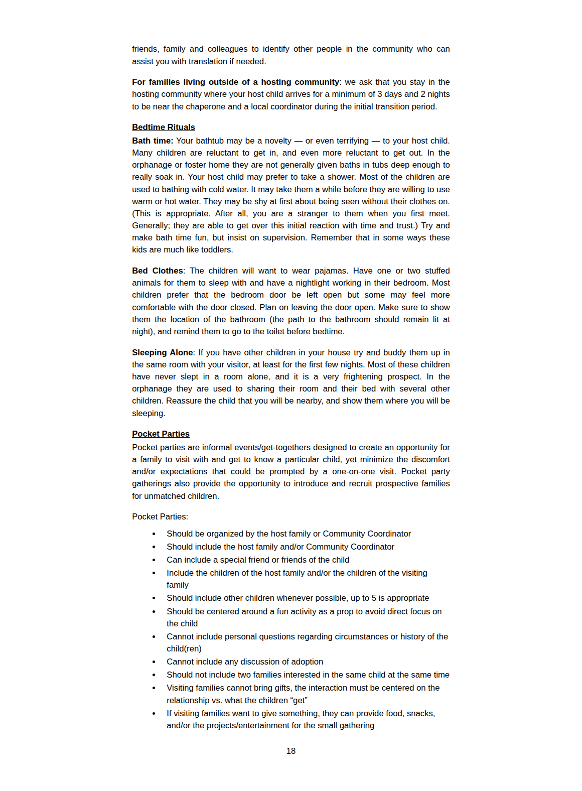friends, family and colleagues to identify other people in the community who can assist you with translation if needed.
For families living outside of a hosting community: we ask that you stay in the hosting community where your host child arrives for a minimum of 3 days and 2 nights to be near the chaperone and a local coordinator during the initial transition period.
Bedtime Rituals
Bath time: Your bathtub may be a novelty — or even terrifying — to your host child. Many children are reluctant to get in, and even more reluctant to get out. In the orphanage or foster home they are not generally given baths in tubs deep enough to really soak in. Your host child may prefer to take a shower. Most of the children are used to bathing with cold water. It may take them a while before they are willing to use warm or hot water. They may be shy at first about being seen without their clothes on. (This is appropriate. After all, you are a stranger to them when you first meet. Generally; they are able to get over this initial reaction with time and trust.) Try and make bath time fun, but insist on supervision. Remember that in some ways these kids are much like toddlers.
Bed Clothes: The children will want to wear pajamas. Have one or two stuffed animals for them to sleep with and have a nightlight working in their bedroom. Most children prefer that the bedroom door be left open but some may feel more comfortable with the door closed. Plan on leaving the door open. Make sure to show them the location of the bathroom (the path to the bathroom should remain lit at night), and remind them to go to the toilet before bedtime.
Sleeping Alone: If you have other children in your house try and buddy them up in the same room with your visitor, at least for the first few nights. Most of these children have never slept in a room alone, and it is a very frightening prospect. In the orphanage they are used to sharing their room and their bed with several other children. Reassure the child that you will be nearby, and show them where you will be sleeping.
Pocket Parties
Pocket parties are informal events/get-togethers designed to create an opportunity for a family to visit with and get to know a particular child, yet minimize the discomfort and/or expectations that could be prompted by a one-on-one visit. Pocket party gatherings also provide the opportunity to introduce and recruit prospective families for unmatched children.
Pocket Parties:
Should be organized by the host family or Community Coordinator
Should include the host family and/or Community Coordinator
Can include a special friend or friends of the child
Include the children of the host family and/or the children of the visiting family
Should include other children whenever possible, up to 5 is appropriate
Should be centered around a fun activity as a prop to avoid direct focus on the child
Cannot include personal questions regarding circumstances or history of the child(ren)
Cannot include any discussion of adoption
Should not include two families interested in the same child at the same time
Visiting families cannot bring gifts, the interaction must be centered on the relationship vs. what the children “get”
If visiting families want to give something, they can provide food, snacks, and/or the projects/entertainment for the small gathering
18